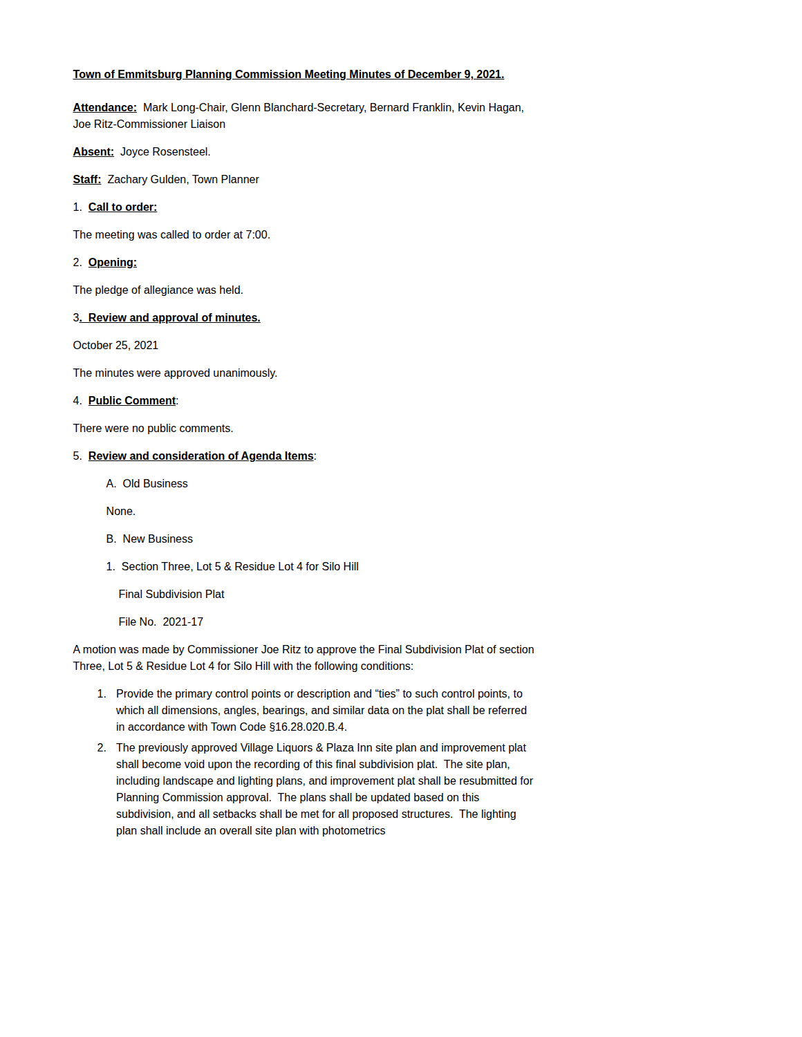Town of Emmitsburg Planning Commission Meeting Minutes of December 9, 2021.
Attendance: Mark Long-Chair, Glenn Blanchard-Secretary, Bernard Franklin, Kevin Hagan, Joe Ritz-Commissioner Liaison
Absent: Joyce Rosensteel.
Staff: Zachary Gulden, Town Planner
1. Call to order:
The meeting was called to order at 7:00.
2. Opening:
The pledge of allegiance was held.
3. Review and approval of minutes.
October 25, 2021
The minutes were approved unanimously.
4. Public Comment:
There were no public comments.
5. Review and consideration of Agenda Items:
A. Old Business
None.
B. New Business
1. Section Three, Lot 5 & Residue Lot 4 for Silo Hill
Final Subdivision Plat
File No. 2021-17
A motion was made by Commissioner Joe Ritz to approve the Final Subdivision Plat of section Three, Lot 5 & Residue Lot 4 for Silo Hill with the following conditions:
Provide the primary control points or description and “ties” to such control points, to which all dimensions, angles, bearings, and similar data on the plat shall be referred in accordance with Town Code §16.28.020.B.4.
The previously approved Village Liquors & Plaza Inn site plan and improvement plat shall become void upon the recording of this final subdivision plat. The site plan, including landscape and lighting plans, and improvement plat shall be resubmitted for Planning Commission approval. The plans shall be updated based on this subdivision, and all setbacks shall be met for all proposed structures. The lighting plan shall include an overall site plan with photometrics